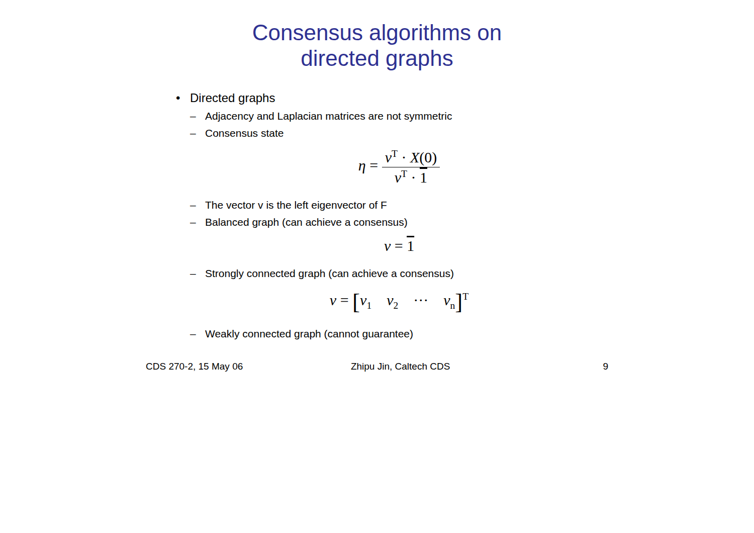Consensus algorithms on
directed graphs
Directed graphs
Adjacency and Laplacian matrices are not symmetric
Consensus state
η = vT · X(0) vT · 1
The vector v is the left eigenvector of F
Balanced graph (can achieve a consensus)
v = 1
Strongly connected graph (can achieve a consensus)
v = [v1 v2 ··· vn]T
Weakly connected graph (cannot guarantee)
CDS 270-2, 15 May 06
Zhipu Jin, Caltech CDS
9